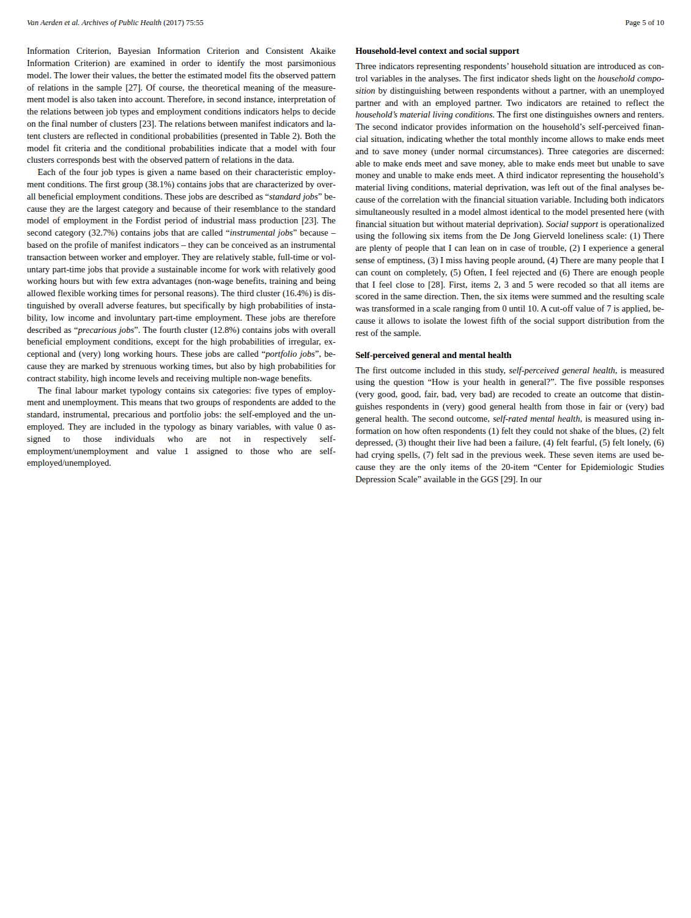Van Aerden et al. Archives of Public Health (2017) 75:55 Page 5 of 10
Information Criterion, Bayesian Information Criterion and Consistent Akaike Information Criterion) are examined in order to identify the most parsimonious model. The lower their values, the better the estimated model fits the observed pattern of relations in the sample [27]. Of course, the theoretical meaning of the measurement model is also taken into account. Therefore, in second instance, interpretation of the relations between job types and employment conditions indicators helps to decide on the final number of clusters [23]. The relations between manifest indicators and latent clusters are reflected in conditional probabilities (presented in Table 2). Both the model fit criteria and the conditional probabilities indicate that a model with four clusters corresponds best with the observed pattern of relations in the data.
Each of the four job types is given a name based on their characteristic employment conditions. The first group (38.1%) contains jobs that are characterized by overall beneficial employment conditions. These jobs are described as “standard jobs” because they are the largest category and because of their resemblance to the standard model of employment in the Fordist period of industrial mass production [23]. The second category (32.7%) contains jobs that are called “instrumental jobs” because – based on the profile of manifest indicators – they can be conceived as an instrumental transaction between worker and employer. They are relatively stable, full-time or voluntary part-time jobs that provide a sustainable income for work with relatively good working hours but with few extra advantages (non-wage benefits, training and being allowed flexible working times for personal reasons). The third cluster (16.4%) is distinguished by overall adverse features, but specifically by high probabilities of instability, low income and involuntary part-time employment. These jobs are therefore described as “precarious jobs”. The fourth cluster (12.8%) contains jobs with overall beneficial employment conditions, except for the high probabilities of irregular, exceptional and (very) long working hours. These jobs are called “portfolio jobs”, because they are marked by strenuous working times, but also by high probabilities for contract stability, high income levels and receiving multiple non-wage benefits.
The final labour market typology contains six categories: five types of employment and unemployment. This means that two groups of respondents are added to the standard, instrumental, precarious and portfolio jobs: the self-employed and the unemployed. They are included in the typology as binary variables, with value 0 assigned to those individuals who are not in respectively self-employment/unemployment and value 1 assigned to those who are self-employed/unemployed.
Household-level context and social support
Three indicators representing respondents’ household situation are introduced as control variables in the analyses. The first indicator sheds light on the household composition by distinguishing between respondents without a partner, with an unemployed partner and with an employed partner. Two indicators are retained to reflect the household’s material living conditions. The first one distinguishes owners and renters. The second indicator provides information on the household’s self-perceived financial situation, indicating whether the total monthly income allows to make ends meet and to save money (under normal circumstances). Three categories are discerned: able to make ends meet and save money, able to make ends meet but unable to save money and unable to make ends meet. A third indicator representing the household’s material living conditions, material deprivation, was left out of the final analyses because of the correlation with the financial situation variable. Including both indicators simultaneously resulted in a model almost identical to the model presented here (with financial situation but without material deprivation). Social support is operationalized using the following six items from the De Jong Gierveld loneliness scale: (1) There are plenty of people that I can lean on in case of trouble, (2) I experience a general sense of emptiness, (3) I miss having people around, (4) There are many people that I can count on completely, (5) Often, I feel rejected and (6) There are enough people that I feel close to [28]. First, items 2, 3 and 5 were recoded so that all items are scored in the same direction. Then, the six items were summed and the resulting scale was transformed in a scale ranging from 0 until 10. A cut-off value of 7 is applied, because it allows to isolate the lowest fifth of the social support distribution from the rest of the sample.
Self-perceived general and mental health
The first outcome included in this study, self-perceived general health, is measured using the question “How is your health in general?”. The five possible responses (very good, good, fair, bad, very bad) are recoded to create an outcome that distinguishes respondents in (very) good general health from those in fair or (very) bad general health. The second outcome, self-rated mental health, is measured using information on how often respondents (1) felt they could not shake of the blues, (2) felt depressed, (3) thought their live had been a failure, (4) felt fearful, (5) felt lonely, (6) had crying spells, (7) felt sad in the previous week. These seven items are used because they are the only items of the 20-item “Center for Epidemiologic Studies Depression Scale” available in the GGS [29]. In our